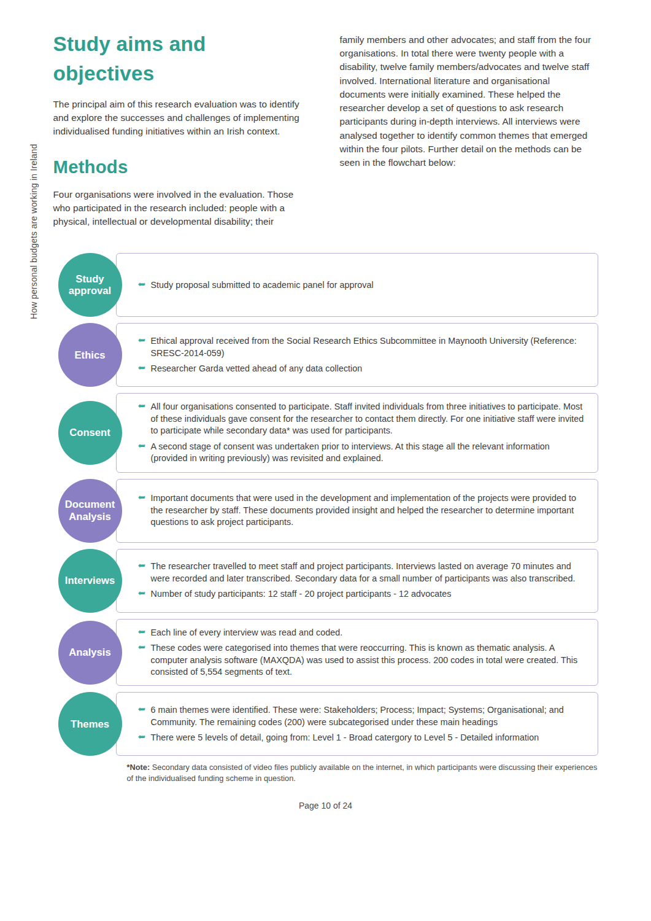How personal budgets are working in Ireland
Study aims and objectives
The principal aim of this research evaluation was to identify and explore the successes and challenges of implementing individualised funding initiatives within an Irish context.
Methods
Four organisations were involved in the evaluation. Those who participated in the research included: people with a physical, intellectual or developmental disability; their
family members and other advocates; and staff from the four organisations. In total there were twenty people with a disability, twelve family members/advocates and twelve staff involved. International literature and organisational documents were initially examined. These helped the researcher develop a set of questions to ask research participants during in-depth interviews. All interviews were analysed together to identify common themes that emerged within the four pilots. Further detail on the methods can be seen in the flowchart below:
Study
approval
Study proposal submitted to academic panel for approval
Ethics
Ethical approval received from the Social Research Ethics Subcommittee in Maynooth University (Reference: SRESC-2014-059)
Researcher Garda vetted ahead of any data collection
Consent
All four organisations consented to participate. Staff invited individuals from three initiatives to participate. Most of these individuals gave consent for the researcher to contact them directly. For one initiative staff were invited to participate while secondary data* was used for participants.
A second stage of consent was undertaken prior to interviews. At this stage all the relevant information (provided in writing previously) was revisited and explained.
Document
Analysis
Important documents that were used in the development and implementation of the projects were provided to the researcher by staff. These documents provided insight and helped the researcher to determine important questions to ask project participants.
Interviews
The researcher travelled to meet staff and project participants. Interviews lasted on average 70 minutes and were recorded and later transcribed. Secondary data for a small number of participants was also transcribed.
Number of study participants: 12 staff - 20 project participants - 12 advocates
Analysis
Each line of every interview was read and coded.
These codes were categorised into themes that were reoccurring. This is known as thematic analysis. A computer analysis software (MAXQDA) was used to assist this process. 200 codes in total were created. This consisted of 5,554 segments of text.
Themes
6 main themes were identified. These were: Stakeholders; Process; Impact; Systems; Organisational; and Community. The remaining codes (200) were subcategorised under these main headings
There were 5 levels of detail, going from: Level 1 - Broad catergory to Level 5 - Detailed information
*Note: Secondary data consisted of video files publicly available on the internet, in which participants were discussing their experiences of the individualised funding scheme in question.
Page 10 of 24